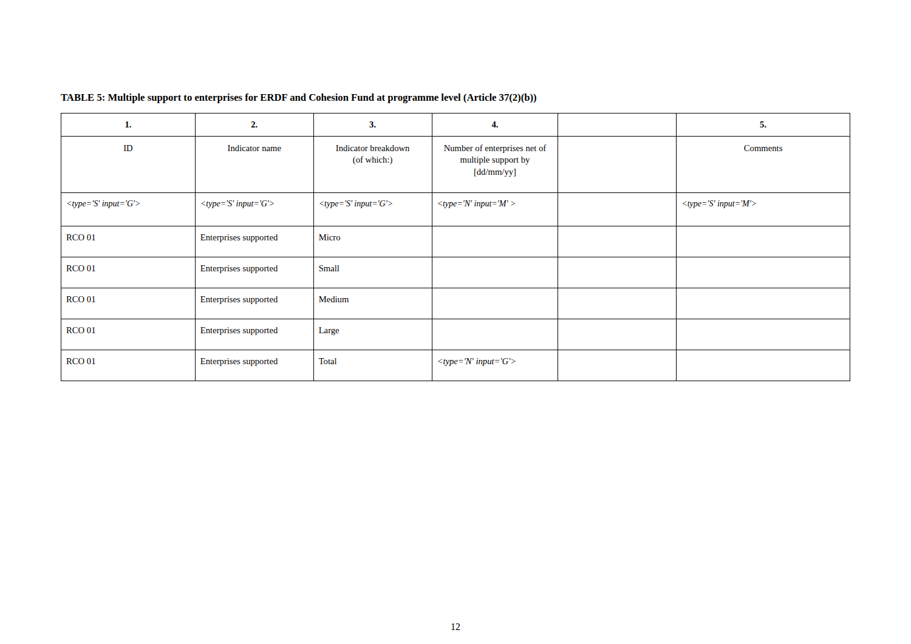TABLE 5: Multiple support to enterprises for ERDF and Cohesion Fund at programme level (Article 37(2)(b))
| 1. | 2. | 3. | 4. | | 5. |
| --- | --- | --- | --- | --- | --- |
| ID | Indicator name | Indicator breakdown (of which:) | Number of enterprises net of multiple support by [dd/mm/yy] | | Comments |
| <type='S' input='G'> | <type='S' input='G'> | <type='S' input='G'> | <type='N' input='M' > | | <type='S' input='M'> |
| RCO 01 | Enterprises supported | Micro | | | |
| RCO 01 | Enterprises supported | Small | | | |
| RCO 01 | Enterprises supported | Medium | | | |
| RCO 01 | Enterprises supported | Large | | | |
| RCO 01 | Enterprises supported | Total | <type='N' input='G'> | | |
12